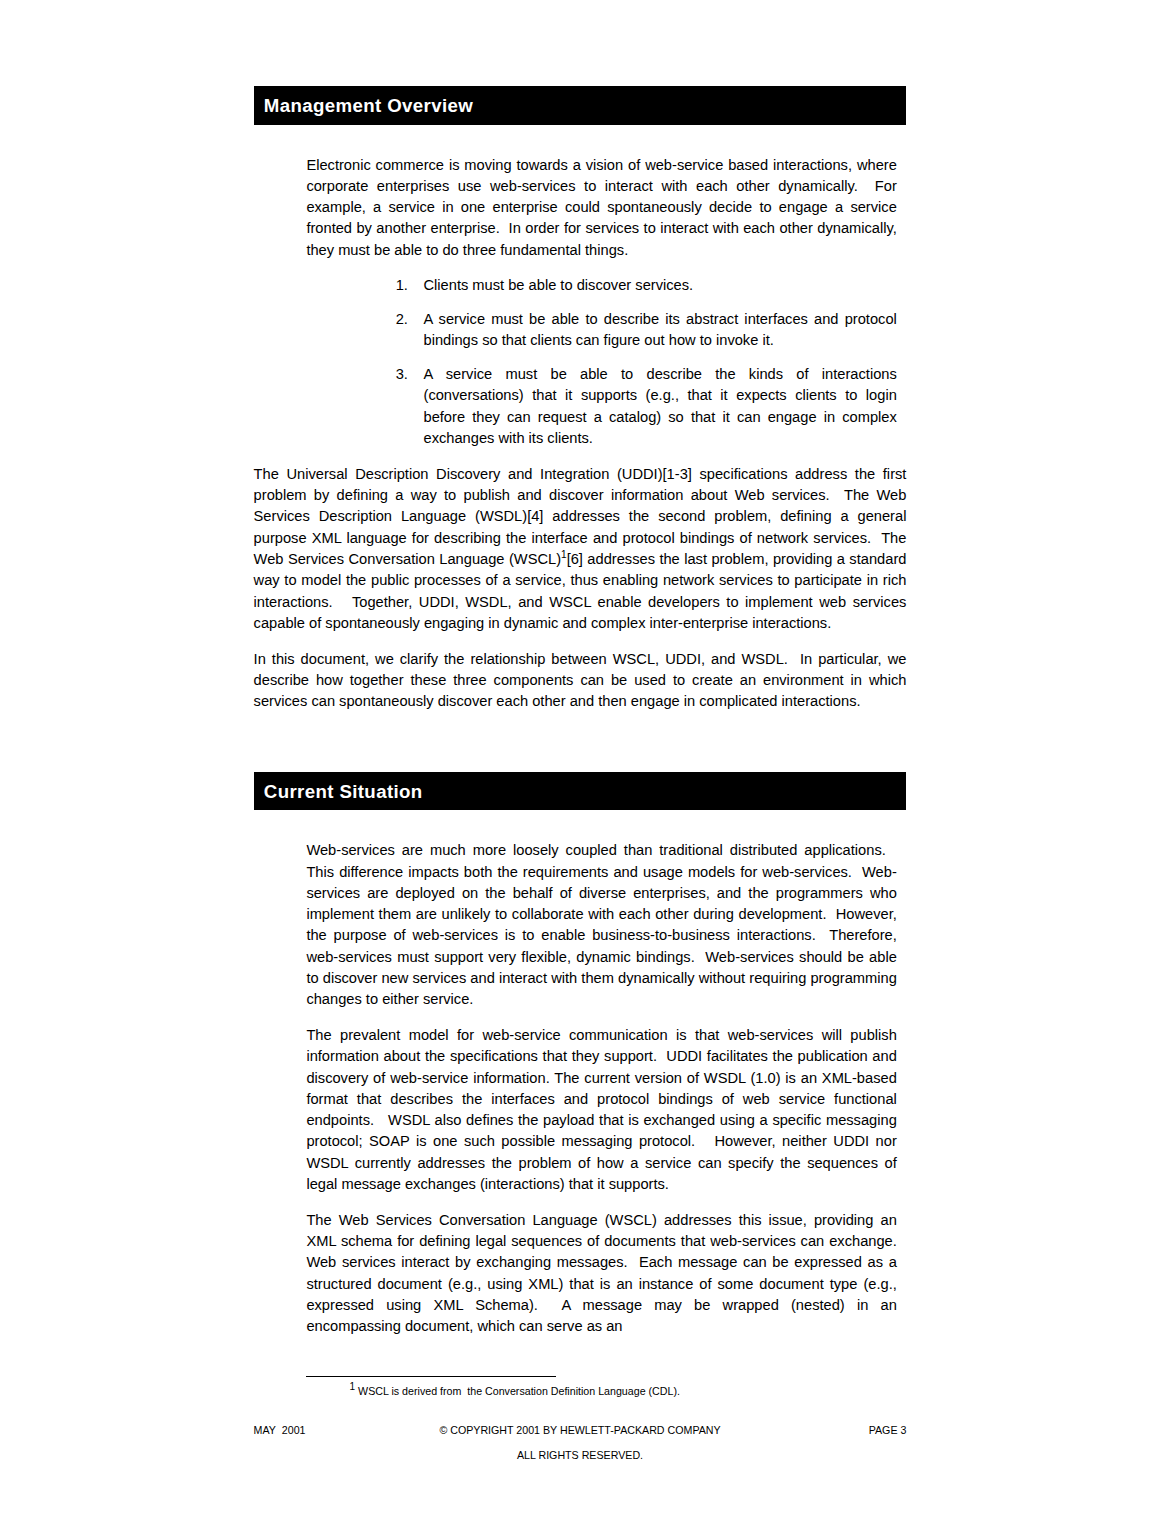Management Overview
Electronic commerce is moving towards a vision of web-service based interactions, where corporate enterprises use web-services to interact with each other dynamically. For example, a service in one enterprise could spontaneously decide to engage a service fronted by another enterprise. In order for services to interact with each other dynamically, they must be able to do three fundamental things.
Clients must be able to discover services.
A service must be able to describe its abstract interfaces and protocol bindings so that clients can figure out how to invoke it.
A service must be able to describe the kinds of interactions (conversations) that it supports (e.g., that it expects clients to login before they can request a catalog) so that it can engage in complex exchanges with its clients.
The Universal Description Discovery and Integration (UDDI)[1-3] specifications address the first problem by defining a way to publish and discover information about Web services. The Web Services Description Language (WSDL)[4] addresses the second problem, defining a general purpose XML language for describing the interface and protocol bindings of network services. The Web Services Conversation Language (WSCL)1[6] addresses the last problem, providing a standard way to model the public processes of a service, thus enabling network services to participate in rich interactions. Together, UDDI, WSDL, and WSCL enable developers to implement web services capable of spontaneously engaging in dynamic and complex inter-enterprise interactions.
In this document, we clarify the relationship between WSCL, UDDI, and WSDL. In particular, we describe how together these three components can be used to create an environment in which services can spontaneously discover each other and then engage in complicated interactions.
Current Situation
Web-services are much more loosely coupled than traditional distributed applications. This difference impacts both the requirements and usage models for web-services. Web-services are deployed on the behalf of diverse enterprises, and the programmers who implement them are unlikely to collaborate with each other during development. However, the purpose of web-services is to enable business-to-business interactions. Therefore, web-services must support very flexible, dynamic bindings. Web-services should be able to discover new services and interact with them dynamically without requiring programming changes to either service.
The prevalent model for web-service communication is that web-services will publish information about the specifications that they support. UDDI facilitates the publication and discovery of web-service information. The current version of WSDL (1.0) is an XML-based format that describes the interfaces and protocol bindings of web service functional endpoints. WSDL also defines the payload that is exchanged using a specific messaging protocol; SOAP is one such possible messaging protocol. However, neither UDDI nor WSDL currently addresses the problem of how a service can specify the sequences of legal message exchanges (interactions) that it supports.
The Web Services Conversation Language (WSCL) addresses this issue, providing an XML schema for defining legal sequences of documents that web-services can exchange. Web services interact by exchanging messages. Each message can be expressed as a structured document (e.g., using XML) that is an instance of some document type (e.g., expressed using XML Schema). A message may be wrapped (nested) in an encompassing document, which can serve as an
1 WSCL is derived from the Conversation Definition Language (CDL).
MAY 2001
© COPYRIGHT 2001 BY HEWLETT-PACKARD COMPANY
PAGE 3
ALL RIGHTS RESERVED.